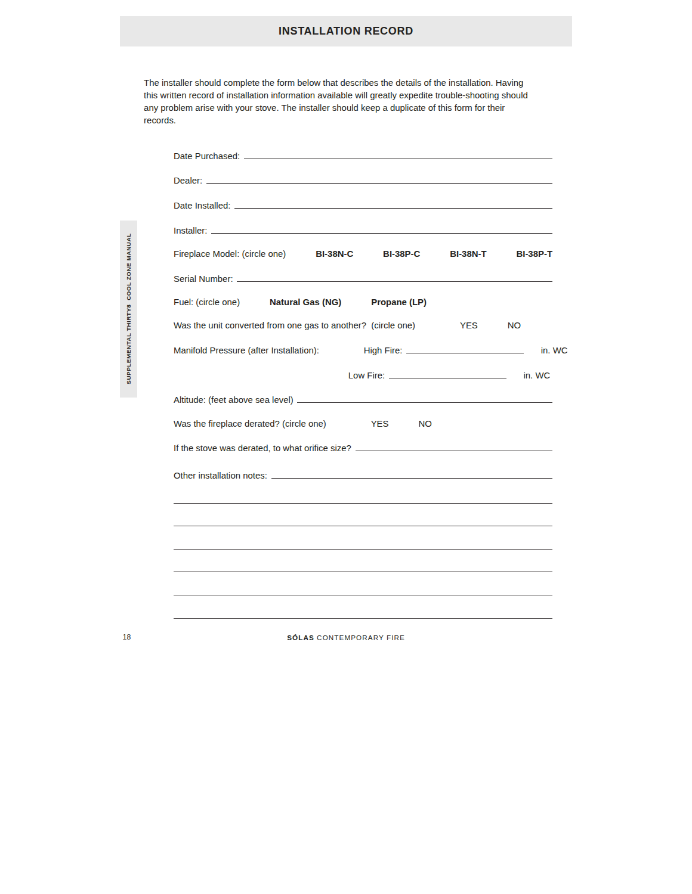INSTALLATION RECORD
SUPPLEMENTAL THIRTY8 COOL ZONE MANUAL
The installer should complete the form below that describes the details of the installation. Having this written record of installation information available will greatly expedite trouble-shooting should any problem arise with your stove. The installer should keep a duplicate of this form for their records.
Date Purchased:
Dealer:
Date Installed:
Installer:
Fireplace Model: (circle one) BI-38N-C BI-38P-C BI-38N-T BI-38P-T
Serial Number:
Fuel: (circle one) Natural Gas (NG) Propane (LP)
Was the unit converted from one gas to another? (circle one) YES NO
Manifold Pressure (after Installation): High Fire: in. WC
Low Fire: in. WC
Altitude: (feet above sea level)
Was the fireplace derated? (circle one) YES NO
If the stove was derated, to what orifice size?
Other installation notes:
18 SÓLAS CONTEMPORARY FIRE